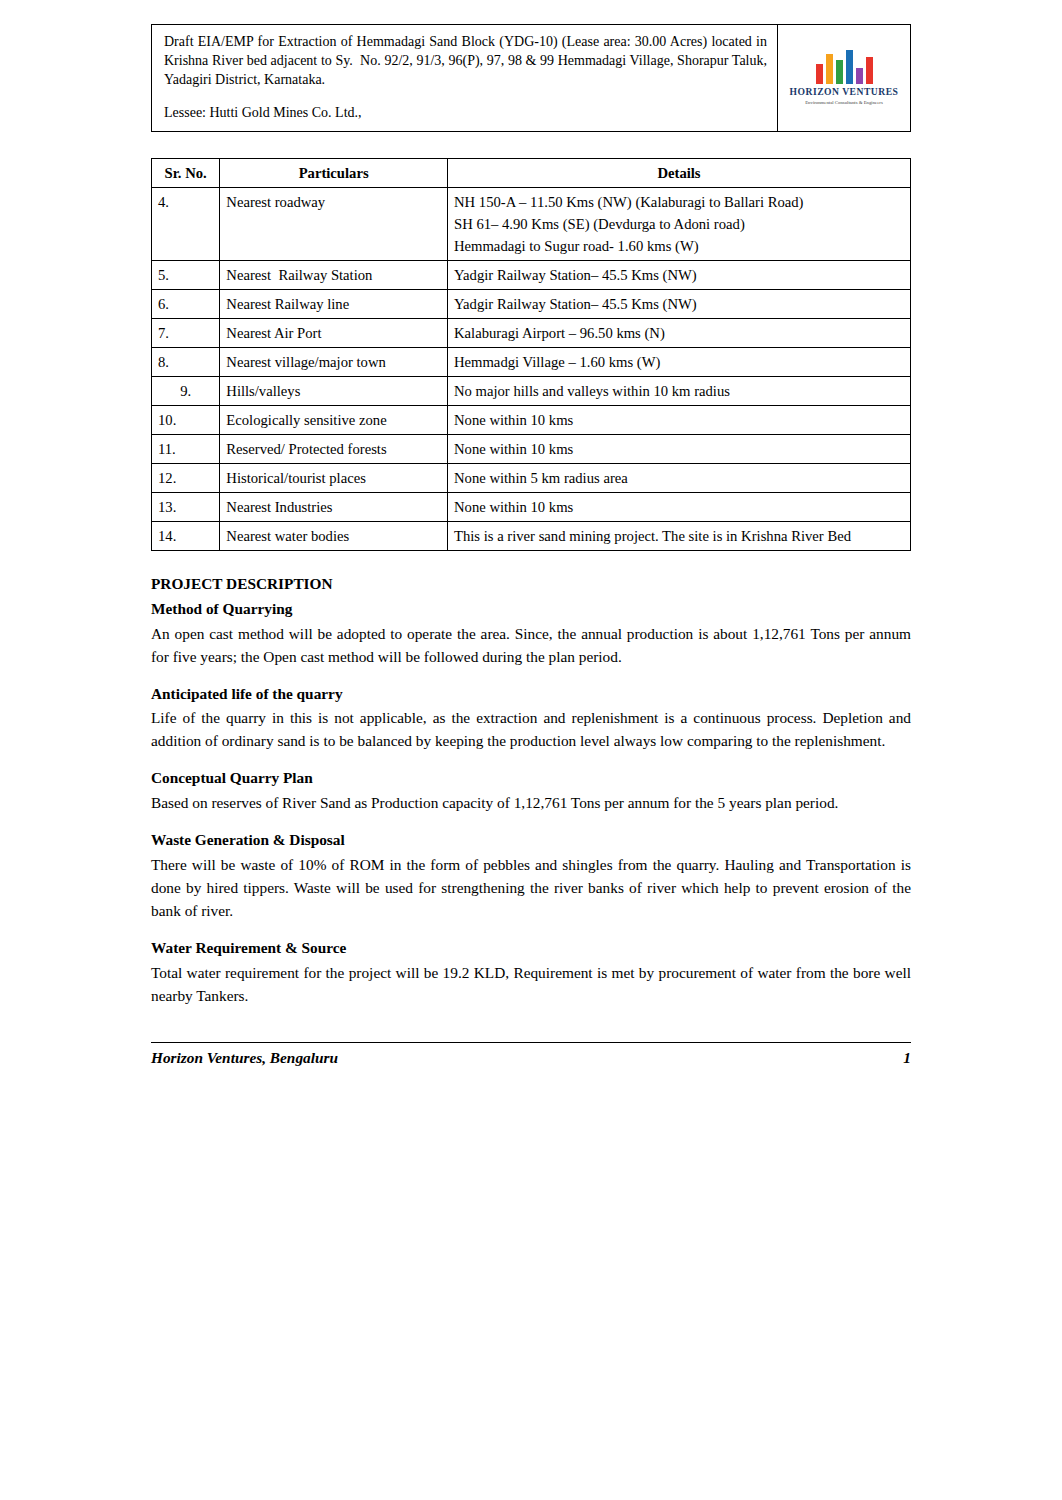Draft EIA/EMP for Extraction of Hemmadagi Sand Block (YDG-10) (Lease area: 30.00 Acres) located in Krishna River bed adjacent to Sy. No. 92/2, 91/3, 96(P), 97, 98 & 99 Hemmadagi Village, Shorapur Taluk, Yadagiri District, Karnataka.
Lessee: Hutti Gold Mines Co. Ltd.,
HORIZON VENTURES
Environmental Consultants & Engineers
| Sr. No. | Particulars | Details |
| --- | --- | --- |
| 4. | Nearest roadway | NH 150-A – 11.50 Kms (NW) (Kalaburagi to Ballari Road) SH 61– 4.90 Kms (SE) (Devdurga to Adoni road) Hemmadagi to Sugur road- 1.60 kms (W) |
| 5. | Nearest Railway Station | Yadgir Railway Station– 45.5 Kms (NW) |
| 6. | Nearest Railway line | Yadgir Railway Station– 45.5 Kms (NW) |
| 7. | Nearest Air Port | Kalaburagi Airport – 96.50 kms (N) |
| 8. | Nearest village/major town | Hemmadgi Village – 1.60 kms (W) |
| 9. | Hills/valleys | No major hills and valleys within 10 km radius |
| 10. | Ecologically sensitive zone | None within 10 kms |
| 11. | Reserved/ Protected forests | None within 10 kms |
| 12. | Historical/tourist places | None within 5 km radius area |
| 13. | Nearest Industries | None within 10 kms |
| 14. | Nearest water bodies | This is a river sand mining project. The site is in Krishna River Bed |
PROJECT DESCRIPTION
Method of Quarrying
An open cast method will be adopted to operate the area. Since, the annual production is about 1,12,761 Tons per annum for five years; the Open cast method will be followed during the plan period.
Anticipated life of the quarry
Life of the quarry in this is not applicable, as the extraction and replenishment is a continuous process. Depletion and addition of ordinary sand is to be balanced by keeping the production level always low comparing to the replenishment.
Conceptual Quarry Plan
Based on reserves of River Sand as Production capacity of 1,12,761 Tons per annum for the 5 years plan period.
Waste Generation & Disposal
There will be waste of 10% of ROM in the form of pebbles and shingles from the quarry. Hauling and Transportation is done by hired tippers. Waste will be used for strengthening the river banks of river which help to prevent erosion of the bank of river.
Water Requirement & Source
Total water requirement for the project will be 19.2 KLD, Requirement is met by procurement of water from the bore well nearby Tankers.
Horizon Ventures, Bengaluru 1